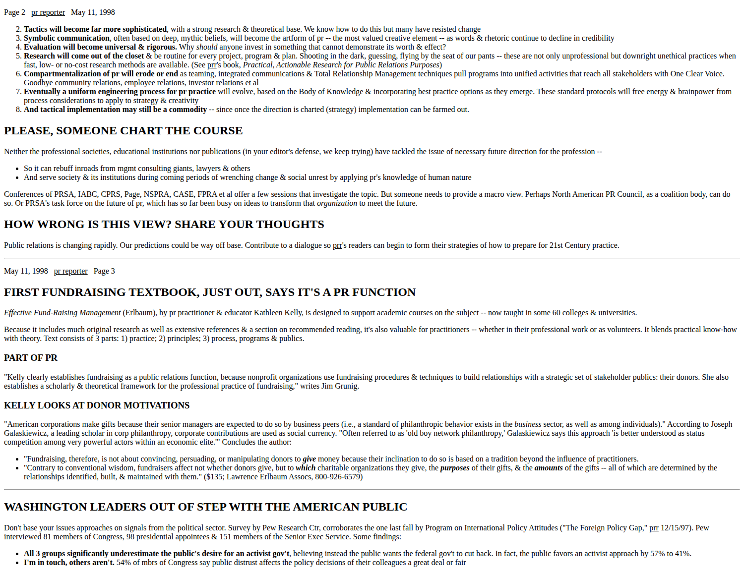Page 2 pr reporter May 11, 1998
Tactics will become far more sophisticated, with a strong research & theoretical base. We know how to do this but many have resisted change
Symbolic communication, often based on deep, mythic beliefs, will become the artform of pr -- the most valued creative element -- as words & rhetoric continue to decline in credibility
Evaluation will become universal & rigorous. Why should anyone invest in something that cannot demonstrate its worth & effect?
Research will come out of the closet & be routine for every project, program & plan. Shooting in the dark, guessing, flying by the seat of our pants -- these are not only unprofessional but downright unethical practices when fast, low- or no-cost research methods are available. (See prr's book, Practical, Actionable Research for Public Relations Purposes)
Compartmentalization of pr will erode or end as teaming, integrated communications & Total Relationship Management techniques pull programs into unified activities that reach all stakeholders with One Clear Voice. Goodbye community relations, employee relations, investor relations et al
Eventually a uniform engineering process for pr practice will evolve, based on the Body of Knowledge & incorporating best practice options as they emerge. These standard protocols will free energy & brainpower from process considerations to apply to strategy & creativity
And tactical implementation may still be a commodity -- since once the direction is charted (strategy) implementation can be farmed out.
PLEASE, SOMEONE CHART THE COURSE
Neither the professional societies, educational institutions nor publications (in your editor's defense, we keep trying) have tackled the issue of necessary future direction for the profession --
So it can rebuff inroads from mgmt consulting giants, lawyers & others
And serve society & its institutions during coming periods of wrenching change & social unrest by applying pr's knowledge of human nature
Conferences of PRSA, IABC, CPRS, Page, NSPRA, CASE, FPRA et al offer a few sessions that investigate the topic. But someone needs to provide a macro view. Perhaps North American PR Council, as a coalition body, can do so. Or PRSA's task force on the future of pr, which has so far been busy on ideas to transform that organization to meet the future.
HOW WRONG IS THIS VIEW? SHARE YOUR THOUGHTS
Public relations is changing rapidly. Our predictions could be way off base. Contribute to a dialogue so prr's readers can begin to form their strategies of how to prepare for 21st Century practice.
May 11, 1998 pr reporter Page 3
FIRST FUNDRAISING TEXTBOOK, JUST OUT, SAYS IT'S A PR FUNCTION
Effective Fund-Raising Management (Erlbaum), by pr practitioner & educator Kathleen Kelly, is designed to support academic courses on the subject -- now taught in some 60 colleges & universities.
Because it includes much original research as well as extensive references & a section on recommended reading, it's also valuable for practitioners -- whether in their professional work or as volunteers. It blends practical know-how with theory. Text consists of 3 parts: 1) practice; 2) principles; 3) process, programs & publics.
PART OF PR
"Kelly clearly establishes fundraising as a public relations function, because nonprofit organizations use fundraising procedures & techniques to build relationships with a strategic set of stakeholder publics: their donors. She also establishes a scholarly & theoretical framework for the professional practice of fundraising," writes Jim Grunig.
KELLY LOOKS AT DONOR MOTIVATIONS
"American corporations make gifts because their senior managers are expected to do so by business peers (i.e., a standard of philanthropic behavior exists in the business sector, as well as among individuals)." According to Joseph Galaskiewicz, a leading scholar in corp philanthropy, corporate contributions are used as social currency. "Often referred to as 'old boy network philanthropy,' Galaskiewicz says this approach 'is better understood as status competition among very powerful actors within an economic elite.'" Concludes the author:
"Fundraising, therefore, is not about convincing, persuading, or manipulating donors to give money because their inclination to do so is based on a tradition beyond the influence of practitioners.
"Contrary to conventional wisdom, fundraisers affect not whether donors give, but to which charitable organizations they give, the purposes of their gifts, & the amounts of the gifts -- all of which are determined by the relationships identified, built, & maintained with them." ($135; Lawrence Erlbaum Assocs, 800-926-6579)
WASHINGTON LEADERS OUT OF STEP WITH THE AMERICAN PUBLIC
Don't base your issues approaches on signals from the political sector. Survey by Pew Research Ctr, corroborates the one last fall by Program on International Policy Attitudes ("The Foreign Policy Gap," prr 12/15/97). Pew interviewed 81 members of Congress, 98 presidential appointees & 151 members of the Senior Exec Service. Some findings:
All 3 groups significantly underestimate the public's desire for an activist gov't, believing instead the public wants the federal gov't to cut back. In fact, the public favors an activist approach by 57% to 41%.
I'm in touch, others aren't. 54% of mbrs of Congress say public distrust affects the policy decisions of their colleagues a great deal or fair